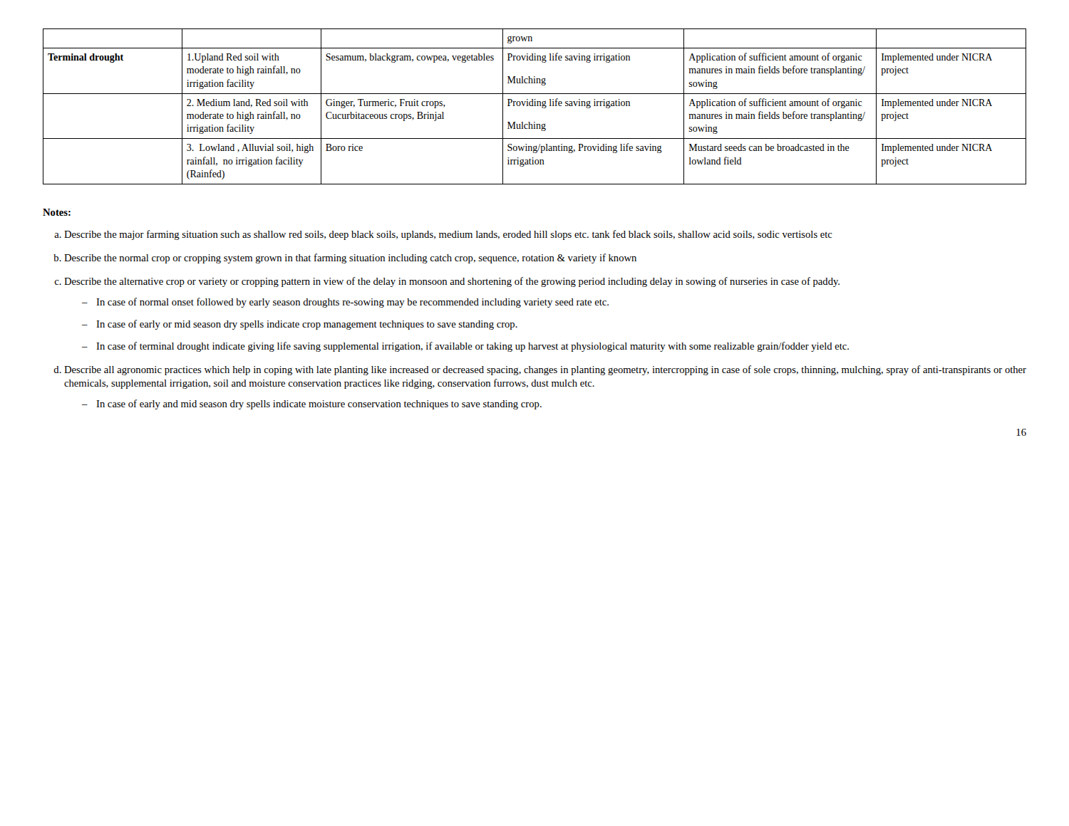| | | | grown | | |
| Terminal drought | 1.Upland Red soil with moderate to high rainfall, no irrigation facility | Sesamum, blackgram, cowpea, vegetables | Providing life saving irrigation Mulching | Application of sufficient amount of organic manures in main fields before transplanting/ sowing | Implemented under NICRA project |
| | 2. Medium land, Red soil with moderate to high rainfall, no irrigation facility | Ginger, Turmeric, Fruit crops, Cucurbitaceous crops, Brinjal | Providing life saving irrigation Mulching | Application of sufficient amount of organic manures in main fields before transplanting/ sowing | Implemented under NICRA project |
| | 3. Lowland , Alluvial soil, high rainfall, no irrigation facility (Rainfed) | Boro rice | Sowing/planting, Providing life saving irrigation | Mustard seeds can be broadcasted in the lowland field | Implemented under NICRA project |
Notes:
Describe the major farming situation such as shallow red soils, deep black soils, uplands, medium lands, eroded hill slops etc. tank fed black soils, shallow acid soils, sodic vertisols etc
Describe the normal crop or cropping system grown in that farming situation including catch crop, sequence, rotation & variety if known
Describe the alternative crop or variety or cropping pattern in view of the delay in monsoon and shortening of the growing period including delay in sowing of nurseries in case of paddy.
In case of normal onset followed by early season droughts re-sowing may be recommended including variety seed rate etc.
In case of early or mid season dry spells indicate crop management techniques to save standing crop.
In case of terminal drought indicate giving life saving supplemental irrigation, if available or taking up harvest at physiological maturity with some realizable grain/fodder yield etc.
Describe all agronomic practices which help in coping with late planting like increased or decreased spacing, changes in planting geometry, intercropping in case of sole crops, thinning, mulching, spray of anti-transpirants or other chemicals, supplemental irrigation, soil and moisture conservation practices like ridging, conservation furrows, dust mulch etc.
In case of early and mid season dry spells indicate moisture conservation techniques to save standing crop.
16